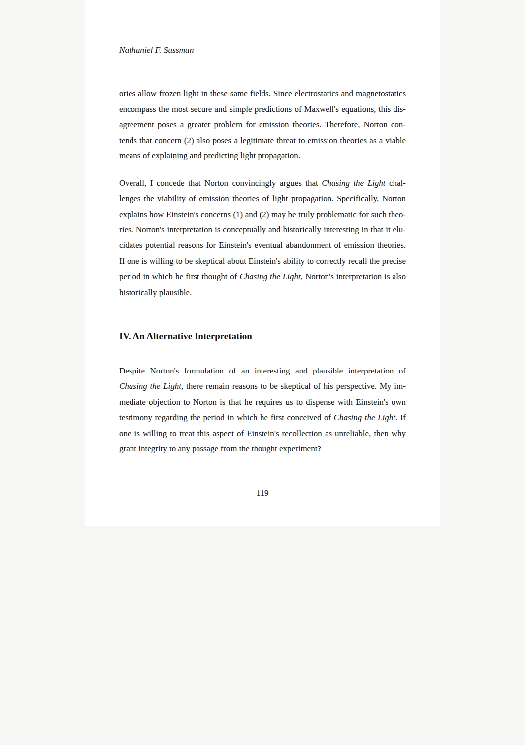Nathaniel F. Sussman
ories allow frozen light in these same fields. Since electrostatics and magnetostatics encompass the most secure and simple predictions of Maxwell's equations, this disagreement poses a greater problem for emission theories. Therefore, Norton contends that concern (2) also poses a legitimate threat to emission theories as a viable means of explaining and predicting light propagation.
Overall, I concede that Norton convincingly argues that Chasing the Light challenges the viability of emission theories of light propagation. Specifically, Norton explains how Einstein's concerns (1) and (2) may be truly problematic for such theories. Norton's interpretation is conceptually and historically interesting in that it elucidates potential reasons for Einstein's eventual abandonment of emission theories. If one is willing to be skeptical about Einstein's ability to correctly recall the precise period in which he first thought of Chasing the Light, Norton's interpretation is also historically plausible.
IV. An Alternative Interpretation
Despite Norton's formulation of an interesting and plausible interpretation of Chasing the Light, there remain reasons to be skeptical of his perspective. My immediate objection to Norton is that he requires us to dispense with Einstein's own testimony regarding the period in which he first conceived of Chasing the Light. If one is willing to treat this aspect of Einstein's recollection as unreliable, then why grant integrity to any passage from the thought experiment?
119